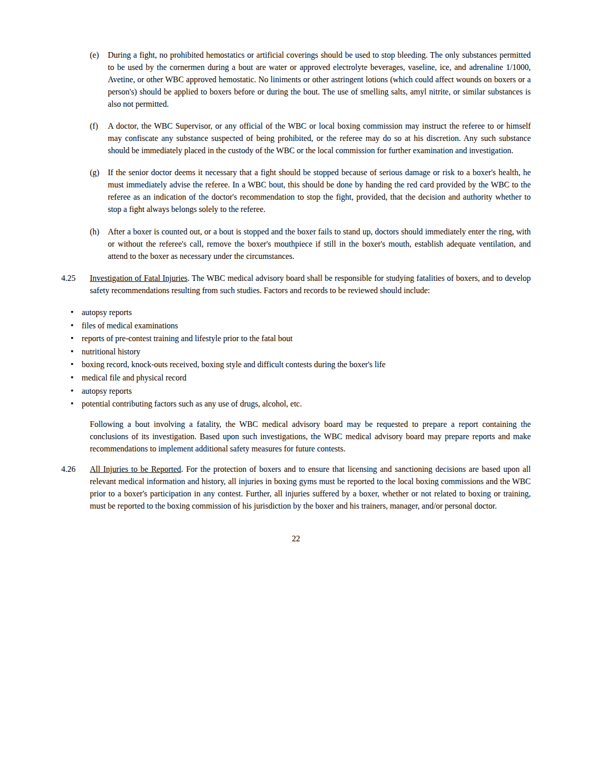(e)
During a fight, no prohibited hemostatics or artificial coverings should be used to stop bleeding. The only substances permitted to be used by the cornermen during a bout are water or approved electrolyte beverages, vaseline, ice, and adrenaline 1/1000, Avetine, or other WBC approved hemostatic. No liniments or other astringent lotions (which could affect wounds on boxers or a person's) should be applied to boxers before or during the bout. The use of smelling salts, amyl nitrite, or similar substances is also not permitted.
(f)
A doctor, the WBC Supervisor, or any official of the WBC or local boxing commission may instruct the referee to or himself may confiscate any substance suspected of being prohibited, or the referee may do so at his discretion. Any such substance should be immediately placed in the custody of the WBC or the local commission for further examination and investigation.
(g)
If the senior doctor deems it necessary that a fight should be stopped because of serious damage or risk to a boxer's health, he must immediately advise the referee. In a WBC bout, this should be done by handing the red card provided by the WBC to the referee as an indication of the doctor's recommendation to stop the fight, provided, that the decision and authority whether to stop a fight always belongs solely to the referee.
(h)
After a boxer is counted out, or a bout is stopped and the boxer fails to stand up, doctors should immediately enter the ring, with or without the referee's call, remove the boxer's mouthpiece if still in the boxer's mouth, establish adequate ventilation, and attend to the boxer as necessary under the circumstances.
4.25
Investigation of Fatal Injuries. The WBC medical advisory board shall be responsible for studying fatalities of boxers, and to develop safety recommendations resulting from such studies. Factors and records to be reviewed should include:
autopsy reports
files of medical examinations
reports of pre-contest training and lifestyle prior to the fatal bout
nutritional history
boxing record, knock-outs received, boxing style and difficult contests during the boxer's life
medical file and physical record
autopsy reports
potential contributing factors such as any use of drugs, alcohol, etc.
Following a bout involving a fatality, the WBC medical advisory board may be requested to prepare a report containing the conclusions of its investigation. Based upon such investigations, the WBC medical advisory board may prepare reports and make recommendations to implement additional safety measures for future contests.
4.26
All Injuries to be Reported. For the protection of boxers and to ensure that licensing and sanctioning decisions are based upon all relevant medical information and history, all injuries in boxing gyms must be reported to the local boxing commissions and the WBC prior to a boxer's participation in any contest. Further, all injuries suffered by a boxer, whether or not related to boxing or training, must be reported to the boxing commission of his jurisdiction by the boxer and his trainers, manager, and/or personal doctor.
22